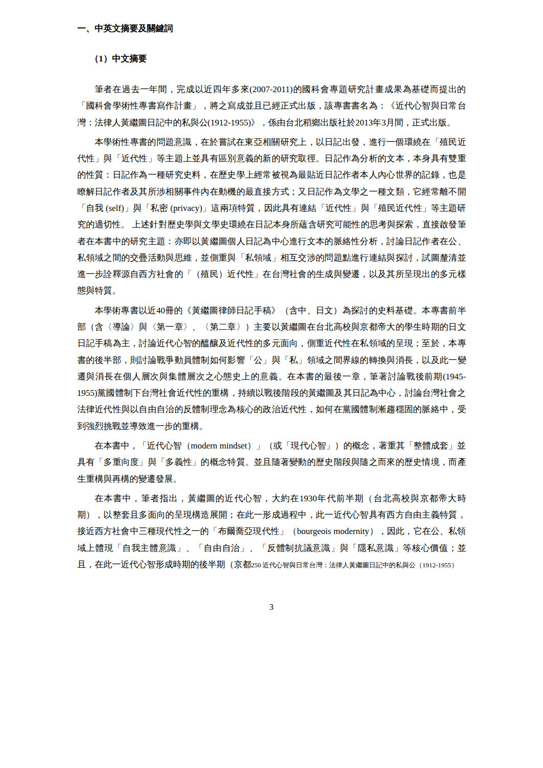一、中英文摘要及關鍵詞
（1）中文摘要
筆者在過去一年間，完成以近四年多來(2007-2011)的國科會專題研究計畫成果為基礎而提出的「國科會學術性專書寫作計畫」，將之寫成並且已經正式出版，該專書書名為：《近代心智與日常台灣：法律人黃繼圖日記中的私與公(1912-1955)》，係由台北稻鄉出版社於2013年3月間，正式出版。
本學術性專書的問題意識，在於嘗試在東亞相關研究上，以日記出發，進行一個環繞在「殖民近代性」與「近代性」等主題上並具有區別意義的新的研究取徑。日記作為分析的文本，本身具有雙重的性質：日記作為一種研究史料，在歷史學上經常被視為最貼近日記作者本人內心世界的記錄，也是瞭解日記作者及其所涉相關事件內在動機的最直接方式；又日記作為文學之一種文類，它經常離不開「自我 (self)」與「私密 (privacy)」這兩項特質，因此具有連結「近代性」與「殖民近代性」等主題研究的適切性。 上述針對歷史學與文學史環繞在日記本身所蘊含研究可能性的思考與探索，直接啟發筆者在本書中的研究主題：亦即以黃繼圖個人日記為中心進行文本的脈絡性分析，討論日記作者在公、私領域之間的交疊活動與思維，並側重與「私領域」相互交涉的問題點進行連結與探討，試圖釐清並進一步詮釋源自西方社會的「（殖民）近代性」在台灣社會的生成與變遷，以及其所呈現出的多元樣態與特質。
本學術專書以近40冊的《黃繼圖律師日記手稿》（含中、日文）為探討的史料基礎。本專書前半部（含〈導論〉與〈第一章〉、〈第二章〉）主要以黃繼圖在台北高校與京都帝大的學生時期的日文日記手稿為主，討論近代心智的醞釀及近代性的多元面向，側重近代性在私領域的呈現；至於，本專書的後半部，則討論戰爭動員體制如何影響「公」與「私」領域之間界線的轉換與消長，以及此一變遷與消長在個人層次與集體層次之心態史上的意義。在本書的最後一章，筆著討論戰後前期(1945-1955)黨國體制下台灣社會近代性的重構，持續以戰後階段的黃繼圖及其日記為中心，討論台灣社會之法律近代性與以自由自治的反體制理念為核心的政治近代性，如何在黨國體制漸趨穩固的脈絡中，受到強烈挑戰並導致進一步的重構。
在本書中，「近代心智（modern mindset）」（或「現代心智」）的概念，著重其「整體成套」並具有「多重向度」與「多義性」的概念特質。並且隨著變動的歷史階段與隨之而來的歷史情境，而產生重構與再構的變遷發展。
在本書中，筆者指出，黃繼圖的近代心智，大約在1930年代前半期（台北高校與京都帝大時期），以整套且多面向的呈現構造展開；在此一形成過程中，此一近代心智具有西方自由主義特質，接近西方社會中三種現代性之一的「布爾喬亞現代性」（bourgeois modernity），因此，它在公、私領域上體現「自我主體意識」、「自由自治」、「反體制抗議意識」與「隱私意識」等核心價值；並且，在此一近代心智形成時期的後半期（京都250 近代心智與日常台灣：法律人黃繼圖日記中的私與公（1912-1955）
3